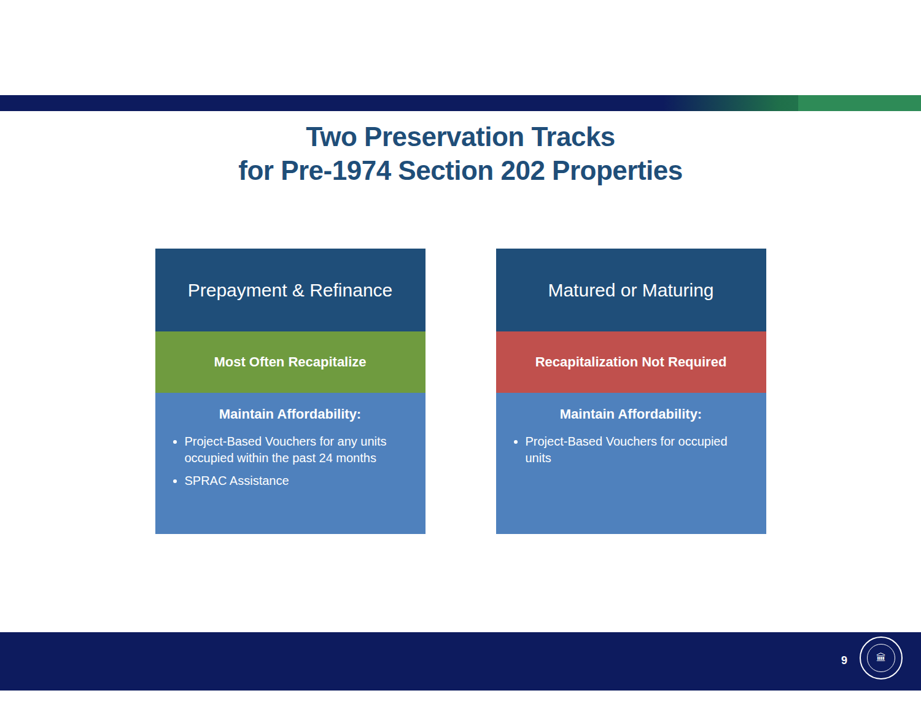Two Preservation Tracks
for Pre-1974 Section 202 Properties
Prepayment & Refinance
Most Often Recapitalize
Maintain Affordability:
Project-Based Vouchers for any units occupied within the past 24 months
SPRAC Assistance
Matured or Maturing
Recapitalization Not Required
Maintain Affordability:
Project-Based Vouchers for occupied units
9
🏛